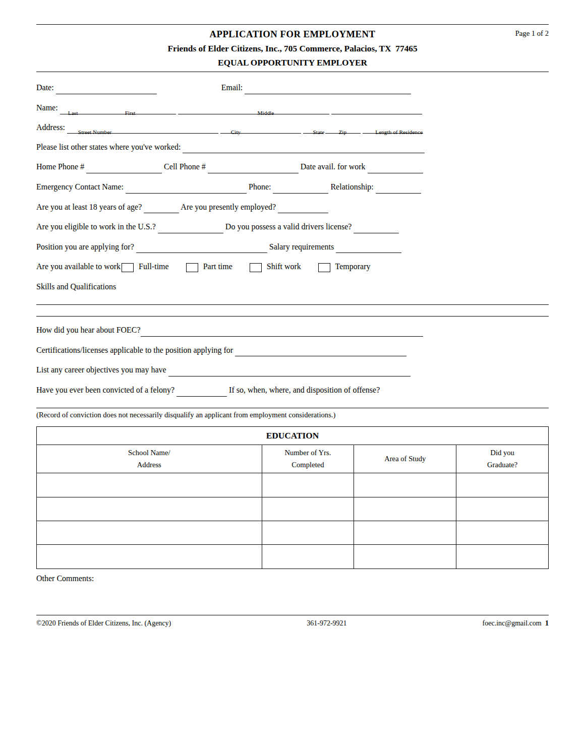Page 1 of 2
APPLICATION FOR EMPLOYMENT
Friends of Elder Citizens, Inc., 705 Commerce, Palacios, TX 77465
EQUAL OPPORTUNITY EMPLOYER
Date: Email:
Name:
Last First Middle
Address:
Street Number City State Zip Length of Residence
Please list other states where you've worked:
Home Phone # Cell Phone # Date avail. for work
Emergency Contact Name: Phone: Relationship:
Are you at least 18 years of age? Are you presently employed?
Are you eligible to work in the U.S.? Do you possess a valid drivers license?
Position you are applying for? Salary requirements
Are you available to work Full-time Part time Shift work Temporary
Skills and Qualifications
How did you hear about FOEC?
Certifications/licenses applicable to the position applying for
List any career objectives you may have
Have you ever been convicted of a felony? If so, when, where, and disposition of offense?
(Record of conviction does not necessarily disqualify an applicant from employment considerations.)
EDUCATION
| School Name/ Address | Number of Yrs. Completed | Area of Study | Did you Graduate? |
| --- | --- | --- | --- |
Other Comments:
©2020 Friends of Elder Citizens, Inc. (Agency) 361-972-9921 foec.inc@gmail.com 1